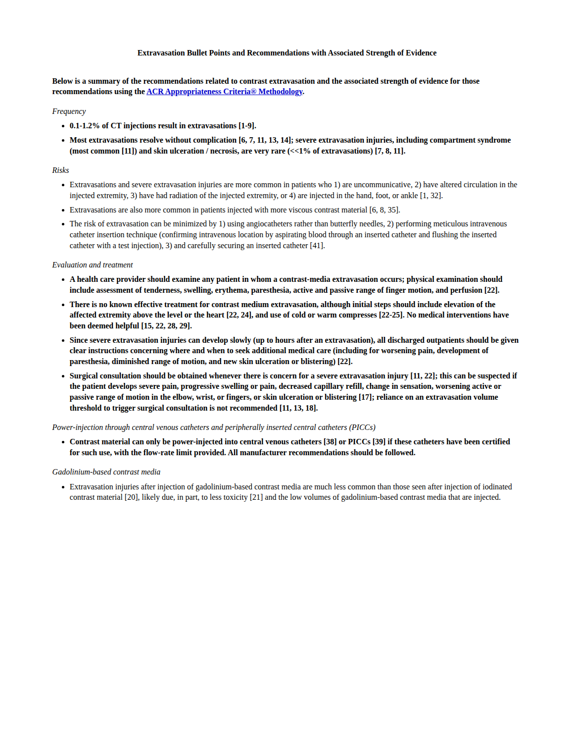Extravasation Bullet Points and Recommendations with Associated Strength of Evidence
Below is a summary of the recommendations related to contrast extravasation and the associated strength of evidence for those recommendations using the ACR Appropriateness Criteria® Methodology.
Frequency
0.1-1.2% of CT injections result in extravasations [1-9].
Most extravasations resolve without complication [6, 7, 11, 13, 14]; severe extravasation injuries, including compartment syndrome (most common [11]) and skin ulceration / necrosis, are very rare (<<1% of extravasations) [7, 8, 11].
Risks
Extravasations and severe extravasation injuries are more common in patients who 1) are uncommunicative, 2) have altered circulation in the injected extremity, 3) have had radiation of the injected extremity, or 4) are injected in the hand, foot, or ankle [1, 32].
Extravasations are also more common in patients injected with more viscous contrast material [6, 8, 35].
The risk of extravasation can be minimized by 1) using angiocatheters rather than butterfly needles, 2) performing meticulous intravenous catheter insertion technique (confirming intravenous location by aspirating blood through an inserted catheter and flushing the inserted catheter with a test injection), 3) and carefully securing an inserted catheter [41].
Evaluation and treatment
A health care provider should examine any patient in whom a contrast-media extravasation occurs; physical examination should include assessment of tenderness, swelling, erythema, paresthesia, active and passive range of finger motion, and perfusion [22].
There is no known effective treatment for contrast medium extravasation, although initial steps should include elevation of the affected extremity above the level or the heart [22, 24], and use of cold or warm compresses [22-25]. No medical interventions have been deemed helpful [15, 22, 28, 29].
Since severe extravasation injuries can develop slowly (up to hours after an extravasation), all discharged outpatients should be given clear instructions concerning where and when to seek additional medical care (including for worsening pain, development of paresthesia, diminished range of motion, and new skin ulceration or blistering) [22].
Surgical consultation should be obtained whenever there is concern for a severe extravasation injury [11, 22]; this can be suspected if the patient develops severe pain, progressive swelling or pain, decreased capillary refill, change in sensation, worsening active or passive range of motion in the elbow, wrist, or fingers, or skin ulceration or blistering [17]; reliance on an extravasation volume threshold to trigger surgical consultation is not recommended [11, 13, 18].
Power-injection through central venous catheters and peripherally inserted central catheters (PICCs)
Contrast material can only be power-injected into central venous catheters [38] or PICCs [39] if these catheters have been certified for such use, with the flow-rate limit provided. All manufacturer recommendations should be followed.
Gadolinium-based contrast media
Extravasation injuries after injection of gadolinium-based contrast media are much less common than those seen after injection of iodinated contrast material [20], likely due, in part, to less toxicity [21] and the low volumes of gadolinium-based contrast media that are injected.